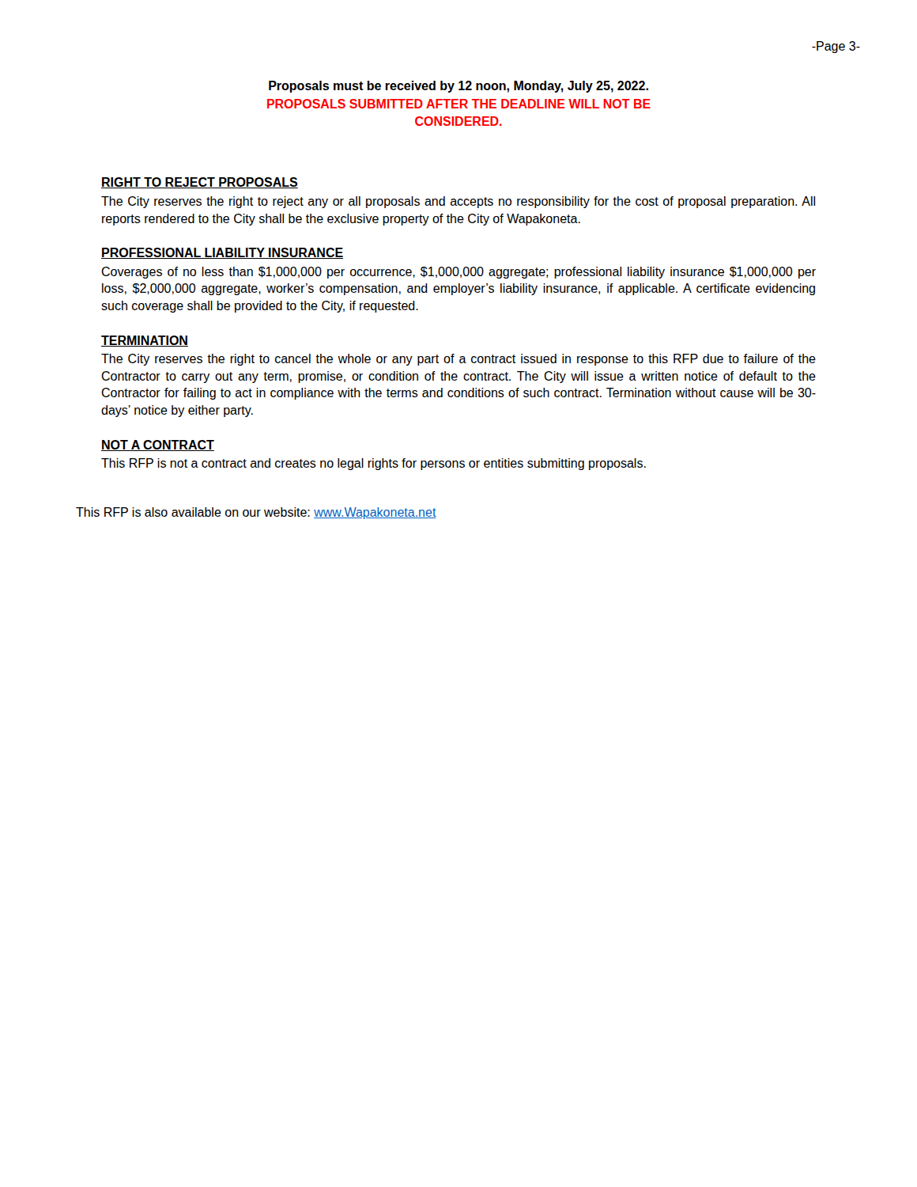-Page 3-
Proposals must be received by 12 noon, Monday, July 25, 2022. PROPOSALS SUBMITTED AFTER THE DEADLINE WILL NOT BE
CONSIDERED.
RIGHT TO REJECT PROPOSALS
The City reserves the right to reject any or all proposals and accepts no responsibility for the cost of proposal preparation. All reports rendered to the City shall be the exclusive property of the City of Wapakoneta.
PROFESSIONAL LIABILITY INSURANCE
Coverages of no less than $1,000,000 per occurrence, $1,000,000 aggregate; professional liability insurance $1,000,000 per loss, $2,000,000 aggregate, worker’s compensation, and employer’s liability insurance, if applicable. A certificate evidencing such coverage shall be provided to the City, if requested.
TERMINATION
The City reserves the right to cancel the whole or any part of a contract issued in response to this RFP due to failure of the Contractor to carry out any term, promise, or condition of the contract. The City will issue a written notice of default to the Contractor for failing to act in compliance with the terms and conditions of such contract. Termination without cause will be 30-days’ notice by either party.
NOT A CONTRACT
This RFP is not a contract and creates no legal rights for persons or entities submitting proposals.
This RFP is also available on our website: www.Wapakoneta.net